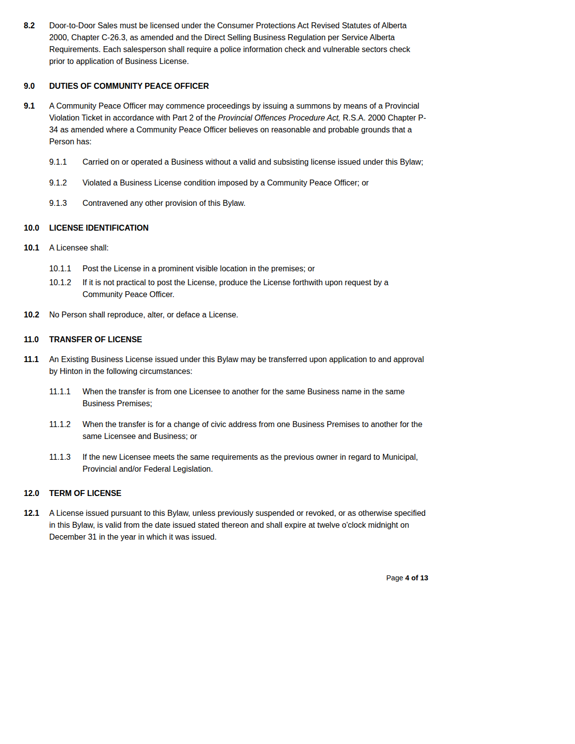8.2
Door-to-Door Sales must be licensed under the Consumer Protections Act Revised Statutes of Alberta 2000, Chapter C-26.3, as amended and the Direct Selling Business Regulation per Service Alberta Requirements. Each salesperson shall require a police information check and vulnerable sectors check prior to application of Business License.
9.0 DUTIES OF COMMUNITY PEACE OFFICER
9.1
A Community Peace Officer may commence proceedings by issuing a summons by means of a Provincial Violation Ticket in accordance with Part 2 of the Provincial Offences Procedure Act, R.S.A. 2000 Chapter P-34 as amended where a Community Peace Officer believes on reasonable and probable grounds that a Person has:
9.1.1
Carried on or operated a Business without a valid and subsisting license issued under this Bylaw;
9.1.2
Violated a Business License condition imposed by a Community Peace Officer; or
9.1.3
Contravened any other provision of this Bylaw.
10.0 LICENSE IDENTIFICATION
10.1
A Licensee shall:
10.1.1
Post the License in a prominent visible location in the premises; or
10.1.2
If it is not practical to post the License, produce the License forthwith upon request by a Community Peace Officer.
10.2
No Person shall reproduce, alter, or deface a License.
11.0 TRANSFER OF LICENSE
11.1
An Existing Business License issued under this Bylaw may be transferred upon application to and approval by Hinton in the following circumstances:
11.1.1
When the transfer is from one Licensee to another for the same Business name in the same Business Premises;
11.1.2
When the transfer is for a change of civic address from one Business Premises to another for the same Licensee and Business; or
11.1.3
If the new Licensee meets the same requirements as the previous owner in regard to Municipal, Provincial and/or Federal Legislation.
12.0 TERM OF LICENSE
12.1
A License issued pursuant to this Bylaw, unless previously suspended or revoked, or as otherwise specified in this Bylaw, is valid from the date issued stated thereon and shall expire at twelve o'clock midnight on December 31 in the year in which it was issued.
Page 4 of 13